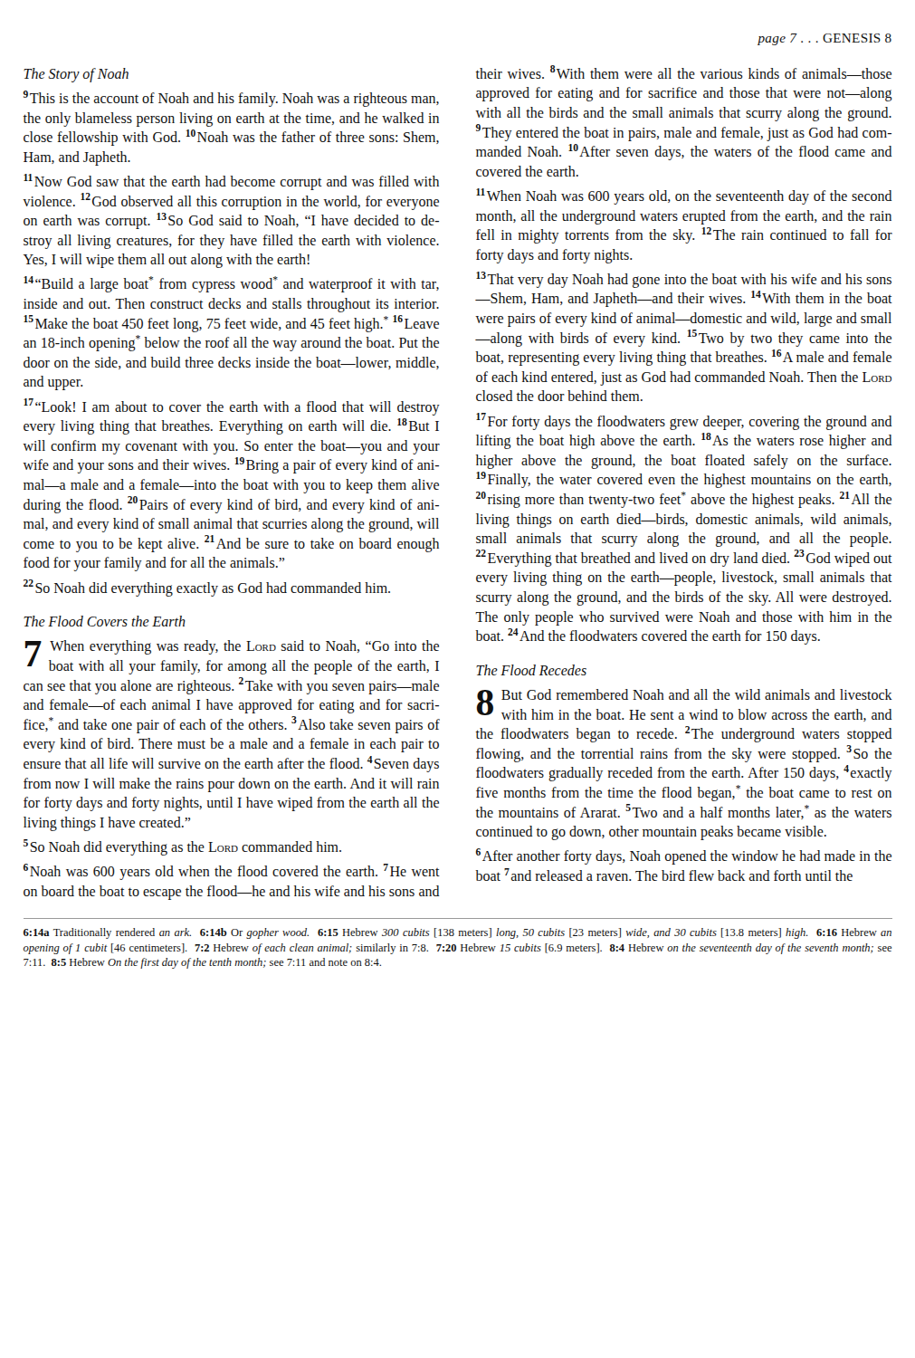page 7 . . . GENESIS 8
The Story of Noah
9This is the account of Noah and his family. Noah was a righteous man, the only blameless person living on earth at the time, and he walked in close fellowship with God. 10Noah was the father of three sons: Shem, Ham, and Japheth.
11Now God saw that the earth had become corrupt and was filled with violence. 12God observed all this corruption in the world, for everyone on earth was corrupt. 13So God said to Noah, “I have decided to destroy all living creatures, for they have filled the earth with violence. Yes, I will wipe them all out along with the earth!
14“Build a large boat* from cypress wood* and waterproof it with tar, inside and out. Then construct decks and stalls throughout its interior. 15Make the boat 450 feet long, 75 feet wide, and 45 feet high.* 16Leave an 18-inch opening* below the roof all the way around the boat. Put the door on the side, and build three decks inside the boat—lower, middle, and upper.
17“Look! I am about to cover the earth with a flood that will destroy every living thing that breathes. Everything on earth will die. 18But I will confirm my covenant with you. So enter the boat—you and your wife and your sons and their wives. 19Bring a pair of every kind of animal—a male and a female—into the boat with you to keep them alive during the flood. 20Pairs of every kind of bird, and every kind of animal, and every kind of small animal that scurries along the ground, will come to you to be kept alive. 21And be sure to take on board enough food for your family and for all the animals.”
22So Noah did everything exactly as God had commanded him.
The Flood Covers the Earth
7When everything was ready, the Lord said to Noah, “Go into the boat with all your family, for among all the people of the earth, I can see that you alone are righteous. 2Take with you seven pairs—male and female—of each animal I have approved for eating and for sacrifice,* and take one pair of each of the others. 3Also take seven pairs of every kind of bird. There must be a male and a female in each pair to ensure that all life will survive on the earth after the flood. 4Seven days from now I will make the rains pour down on the earth. And it will rain for forty days and forty nights, until I have wiped from the earth all the living things I have created.”
5So Noah did everything as the Lord commanded him.
6Noah was 600 years old when the flood covered the earth. 7He went on board the boat to escape the flood—he and his wife and his sons and their wives. 8With them were all the various kinds of animals—those approved for eating and for sacrifice and those that were not—along with all the birds and the small animals that scurry along the ground. 9They entered the boat in pairs, male and female, just as God had commanded Noah. 10After seven days, the waters of the flood came and covered the earth.
11When Noah was 600 years old, on the seventeenth day of the second month, all the underground waters erupted from the earth, and the rain fell in mighty torrents from the sky. 12The rain continued to fall for forty days and forty nights.
13That very day Noah had gone into the boat with his wife and his sons—Shem, Ham, and Japheth—and their wives. 14With them in the boat were pairs of every kind of animal—domestic and wild, large and small—along with birds of every kind. 15Two by two they came into the boat, representing every living thing that breathes. 16A male and female of each kind entered, just as God had commanded Noah. Then the Lord closed the door behind them.
17For forty days the floodwaters grew deeper, covering the ground and lifting the boat high above the earth. 18As the waters rose higher and higher above the ground, the boat floated safely on the surface. 19Finally, the water covered even the highest mountains on the earth, 20rising more than twenty-two feet* above the highest peaks. 21All the living things on earth died—birds, domestic animals, wild animals, small animals that scurry along the ground, and all the people. 22Everything that breathed and lived on dry land died. 23God wiped out every living thing on the earth—people, livestock, small animals that scurry along the ground, and the birds of the sky. All were destroyed. The only people who survived were Noah and those with him in the boat. 24And the floodwaters covered the earth for 150 days.
The Flood Recedes
8 But God remembered Noah and all the wild animals and livestock with him in the boat. He sent a wind to blow across the earth, and the floodwaters began to recede. 2The underground waters stopped flowing, and the torrential rains from the sky were stopped. 3So the floodwaters gradually receded from the earth. After 150 days, 4exactly five months from the time the flood began,* the boat came to rest on the mountains of Ararat. 5Two and a half months later,* as the waters continued to go down, other mountain peaks became visible.
6After another forty days, Noah opened the window he had made in the boat 7and released a raven. The bird flew back and forth until the
6:14a Traditionally rendered an ark. 6:14b Or gopher wood. 6:15 Hebrew 300 cubits [138 meters] long, 50 cubits [23 meters] wide, and 30 cubits [13.8 meters] high. 6:16 Hebrew an opening of 1 cubit [46 centimeters]. 7:2 Hebrew of each clean animal; similarly in 7:8. 7:20 Hebrew 15 cubits [6.9 meters]. 8:4 Hebrew on the seventeenth day of the seventh month; see 7:11. 8:5 Hebrew On the first day of the tenth month; see 7:11 and note on 8:4.